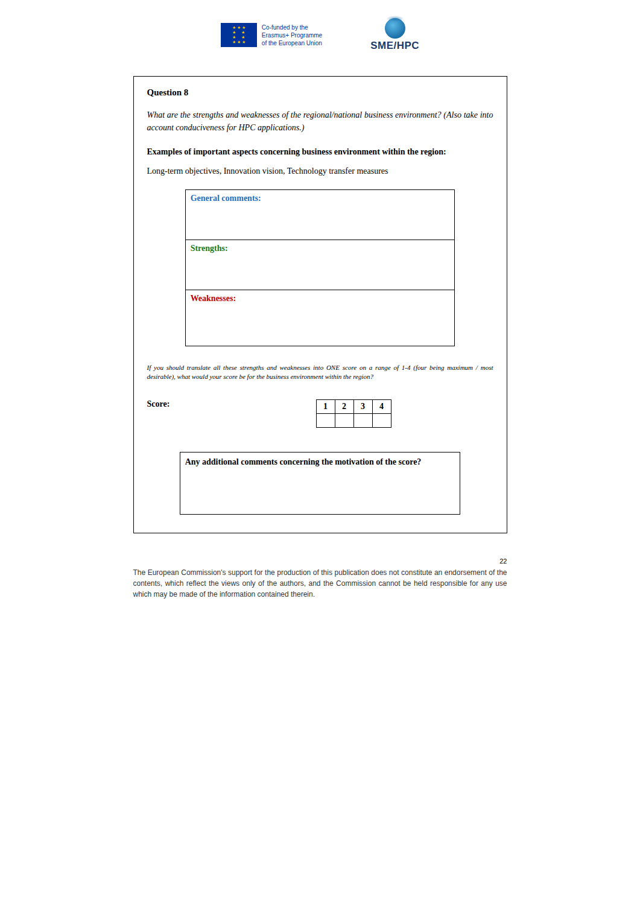Co-funded by the
Erasmus+ Programme
of the European Union
SME/HPC
Question 8
What are the strengths and weaknesses of the regional/national business environment? (Also take into account conduciveness for HPC applications.)
Examples of important aspects concerning business environment within the region:
Long-term objectives, Innovation vision, Technology transfer measures
| General comments: |
| Strengths: |
| Weaknesses: |
If you should translate all these strengths and weaknesses into ONE score on a range of 1-4 (four being maximum / most desirable), what would your score be for the business environment within the region?
Score:
| 1 | 2 | 3 | 4 |
Any additional comments concerning the motivation of the score?
22
The European Commission's support for the production of this publication does not constitute an endorsement of the contents, which reflect the views only of the authors, and the Commission cannot be held responsible for any use which may be made of the information contained therein.